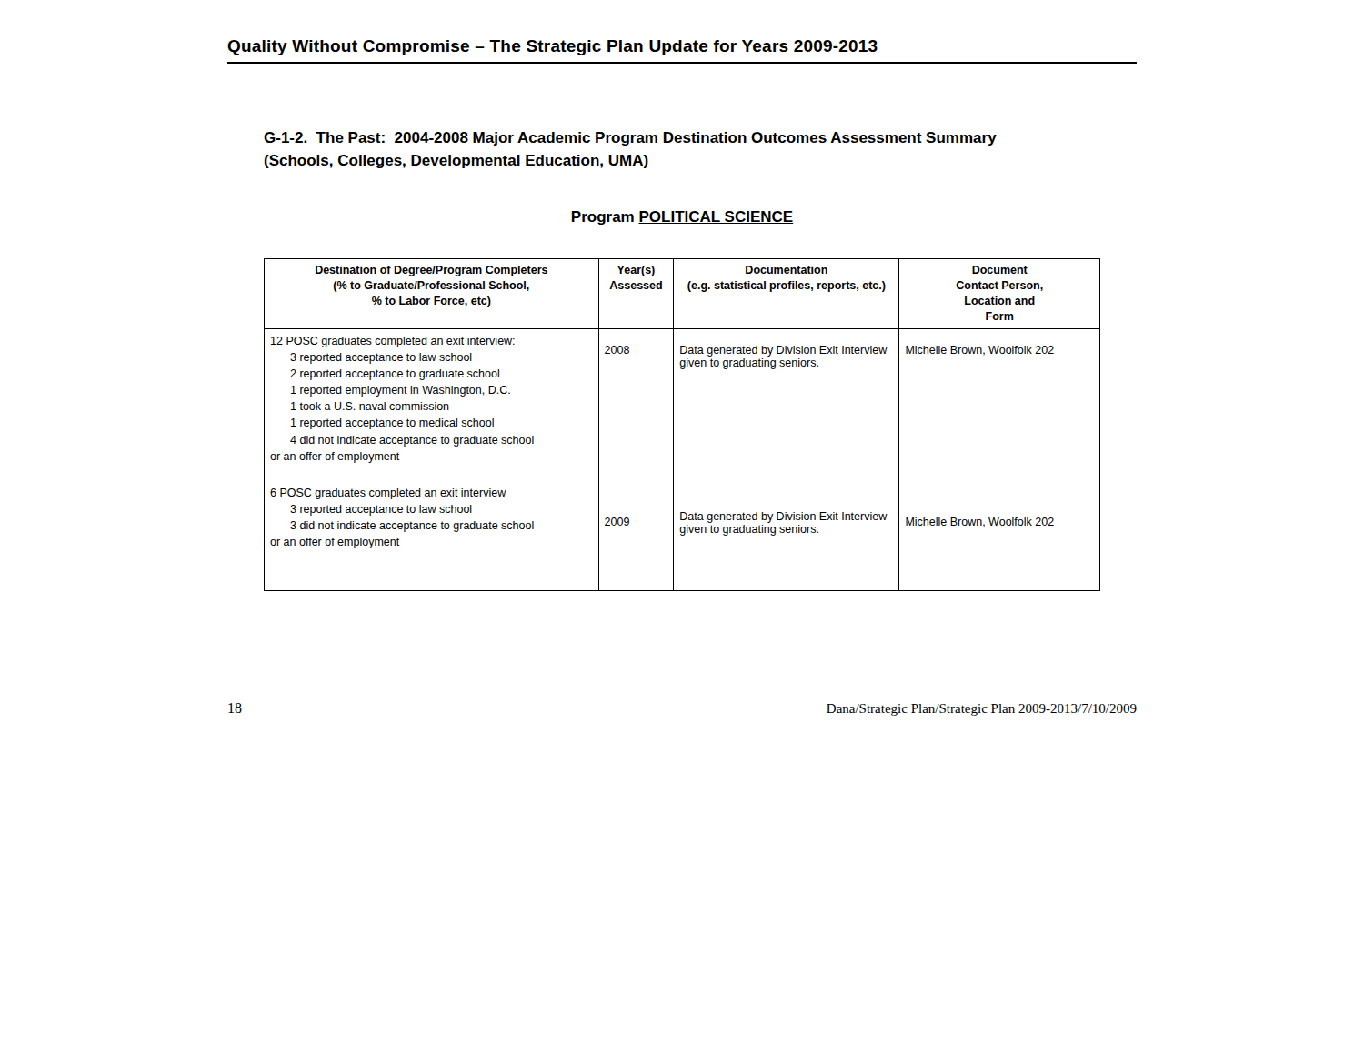Quality Without Compromise – The Strategic Plan Update for Years 2009-2013
G-1-2. The Past: 2004-2008 Major Academic Program Destination Outcomes Assessment Summary (Schools, Colleges, Developmental Education, UMA)
Program POLITICAL SCIENCE
| Destination of Degree/Program Completers (% to Graduate/Professional School, % to Labor Force, etc) | Year(s) Assessed | Documentation (e.g. statistical profiles, reports, etc.) | Document Contact Person, Location and Form |
| --- | --- | --- | --- |
| 12 POSC graduates completed an exit interview: 3 reported acceptance to law school 2 reported acceptance to graduate school 1 reported employment in Washington, D.C. 1 took a U.S. naval commission 1 reported acceptance to medical school 4 did not indicate acceptance to graduate school or an offer of employment 6 POSC graduates completed an exit interview 3 reported acceptance to law school 3 did not indicate acceptance to graduate school or an offer of employment | 2008 2009 | Data generated by Division Exit Interview given to graduating seniors. Data generated by Division Exit Interview given to graduating seniors. | Michelle Brown, Woolfolk 202 Michelle Brown, Woolfolk 202 |
18 Dana/Strategic Plan/Strategic Plan 2009-2013/7/10/2009